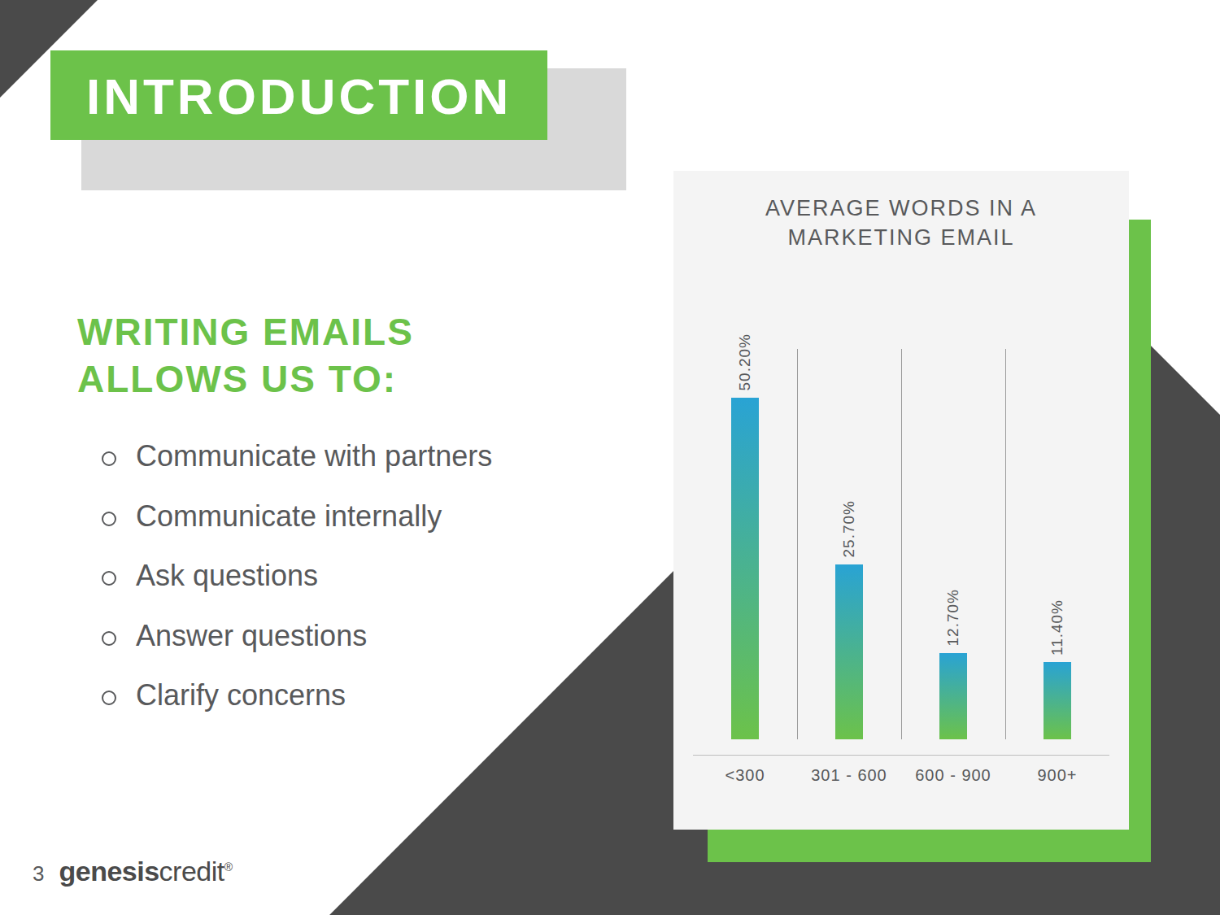INTRODUCTION
WRITING EMAILS
ALLOWS US TO:
Communicate with partners
Communicate internally
Ask questions
Answer questions
Clarify concerns
AVERAGE WORDS IN A
MARKETING EMAIL
50.20%
25.70%
12.70%
11.40%
<300 301 - 600 600 - 900 900+
3 genesis credit®